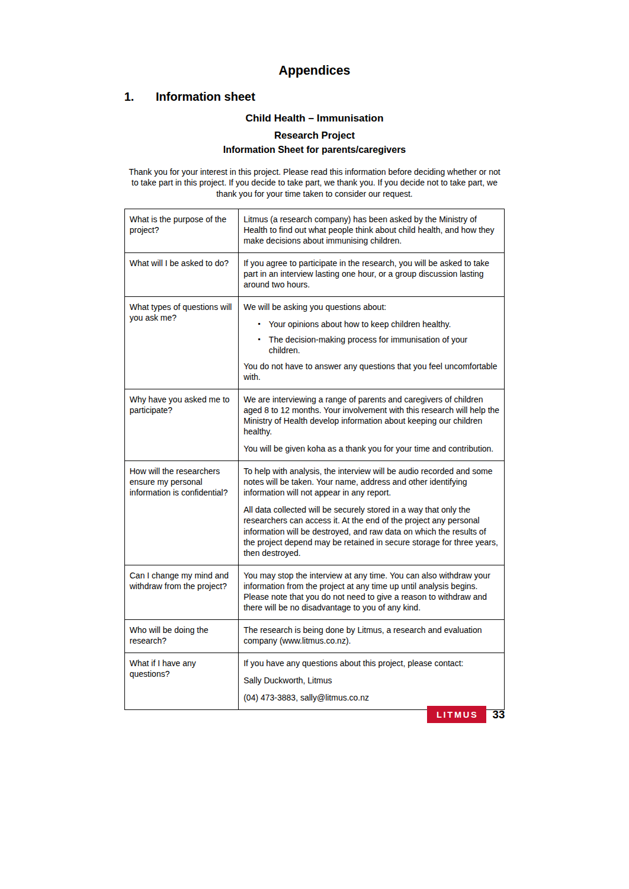Appendices
1. Information sheet
Child Health – Immunisation
Research Project
Information Sheet for parents/caregivers
Thank you for your interest in this project. Please read this information before deciding whether or not to take part in this project. If you decide to take part, we thank you. If you decide not to take part, we thank you for your time taken to consider our request.
| What is the purpose of the project? | Litmus (a research company) has been asked by the Ministry of Health to find out what people think about child health, and how they make decisions about immunising children. |
| What will I be asked to do? | If you agree to participate in the research, you will be asked to take part in an interview lasting one hour, or a group discussion lasting around two hours. |
| What types of questions will you ask me? | We will be asking you questions about: Your opinions about how to keep children healthy. The decision-making process for immunisation of your children. You do not have to answer any questions that you feel uncomfortable with. |
| Why have you asked me to participate? | We are interviewing a range of parents and caregivers of children aged 8 to 12 months. Your involvement with this research will help the Ministry of Health develop information about keeping our children healthy. You will be given koha as a thank you for your time and contribution. |
| How will the researchers ensure my personal information is confidential? | To help with analysis, the interview will be audio recorded and some notes will be taken. Your name, address and other identifying information will not appear in any report. All data collected will be securely stored in a way that only the researchers can access it. At the end of the project any personal information will be destroyed, and raw data on which the results of the project depend may be retained in secure storage for three years, then destroyed. |
| Can I change my mind and withdraw from the project? | You may stop the interview at any time. You can also withdraw your information from the project at any time up until analysis begins. Please note that you do not need to give a reason to withdraw and there will be no disadvantage to you of any kind. |
| Who will be doing the research? | The research is being done by Litmus, a research and evaluation company (www.litmus.co.nz). |
| What if I have any questions? | If you have any questions about this project, please contact: Sally Duckworth, Litmus (04) 473-3883, sally@litmus.co.nz |
LITMUS
33